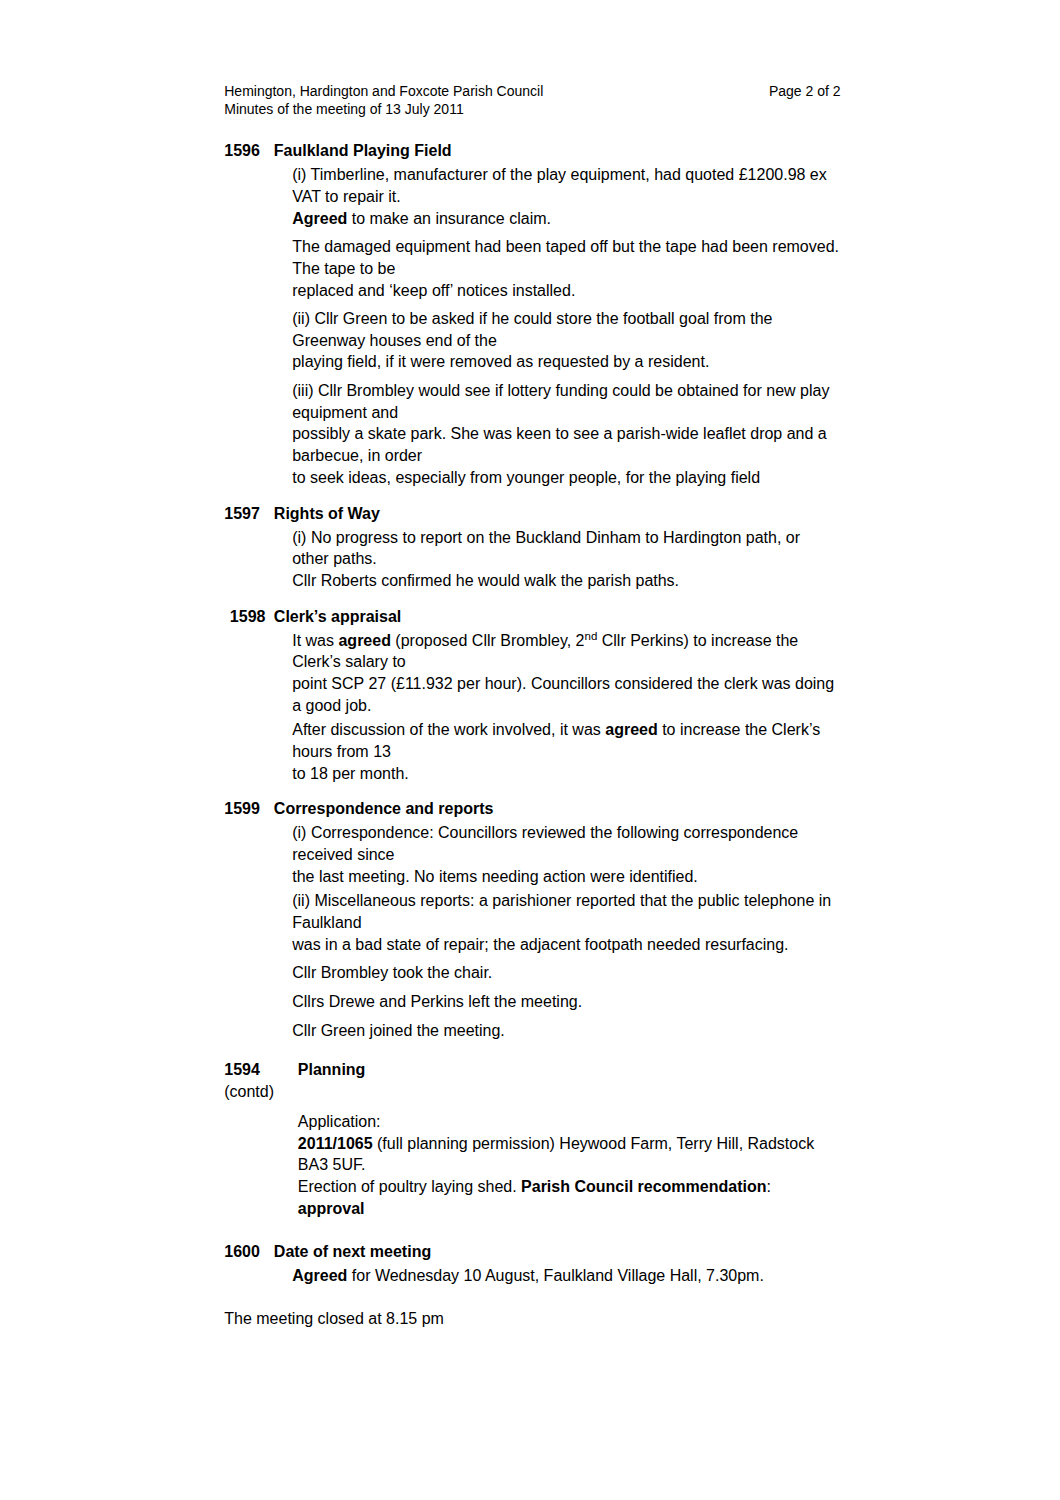Hemington, Hardington and Foxcote Parish Council
Minutes of the meeting of 13 July 2011
Page 2 of 2
1596
Faulkland Playing Field
(i) Timberline, manufacturer of the play equipment, had quoted £1200.98 ex VAT to repair it.
Agreed to make an insurance claim.
The damaged equipment had been taped off but the tape had been removed. The tape to be
replaced and ‘keep off’ notices installed.
(ii) Cllr Green to be asked if he could store the football goal from the Greenway houses end of the
playing field, if it were removed as requested by a resident.
(iii) Cllr Brombley would see if lottery funding could be obtained for new play equipment and
possibly a skate park. She was keen to see a parish-wide leaflet drop and a barbecue, in order
to seek ideas, especially from younger people, for the playing field
1597
Rights of Way
(i) No progress to report on the Buckland Dinham to Hardington path, or other paths.
Cllr Roberts confirmed he would walk the parish paths.
1598
Clerk’s appraisal
It was agreed (proposed Cllr Brombley, 2nd Cllr Perkins) to increase the Clerk’s salary to
point SCP 27 (£11.932 per hour). Councillors considered the clerk was doing a good job.
After discussion of the work involved, it was agreed to increase the Clerk’s hours from 13
to 18 per month.
1599
Correspondence and reports
(i) Correspondence: Councillors reviewed the following correspondence received since
the last meeting. No items needing action were identified.
(ii) Miscellaneous reports: a parishioner reported that the public telephone in Faulkland
was in a bad state of repair; the adjacent footpath needed resurfacing.
Cllr Brombley took the chair.
Cllrs Drewe and Perkins left the meeting.
Cllr Green joined the meeting.
1594 (contd)
Planning
Application:
2011/1065 (full planning permission) Heywood Farm, Terry Hill, Radstock BA3 5UF.
Erection of poultry laying shed. Parish Council recommendation: approval
1600
Date of next meeting
Agreed for Wednesday 10 August, Faulkland Village Hall, 7.30pm.
The meeting closed at 8.15 pm